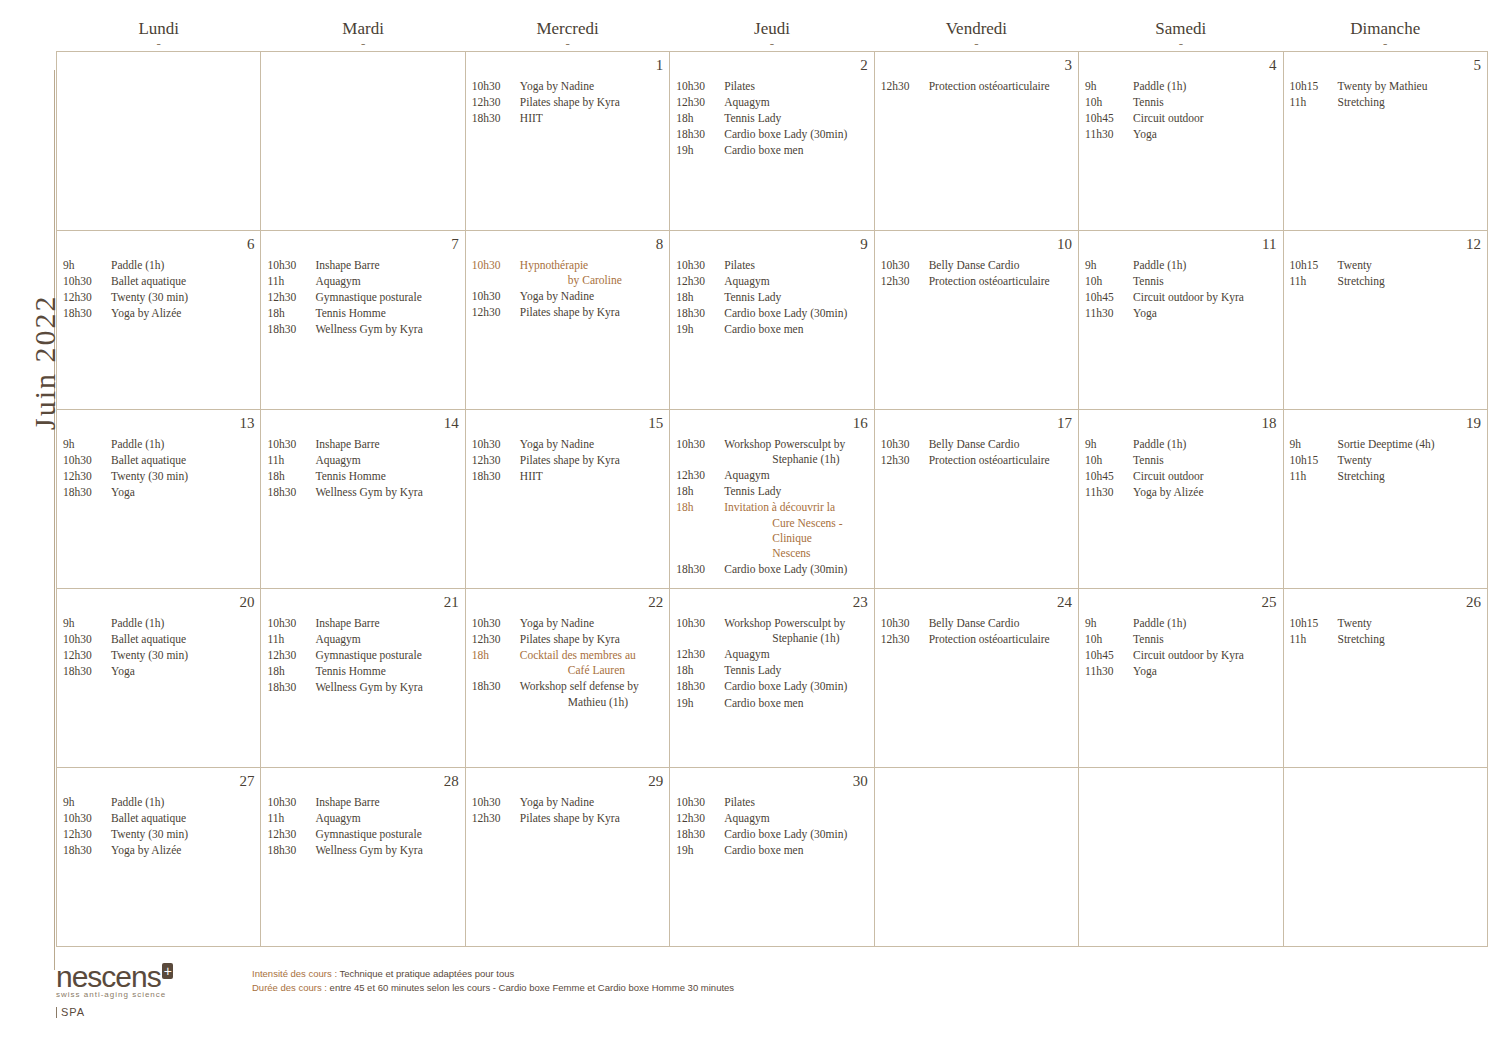Juin 2022
| Lundi - | Mardi - | Mercredi - | Jeudi - | Vendredi - | Samedi - | Dimanche - |
| --- | --- | --- | --- | --- | --- | --- |
| | | 1 10h30 Yoga by Nadine 12h30 Pilates shape by Kyra 18h30 HIIT | 2 10h30 Pilates 12h30 Aquagym 18h Tennis Lady 18h30 Cardio boxe Lady (30min) 19h Cardio boxe men | 3 12h30 Protection ostéoarticulaire | 4 9h Paddle (1h) 10h Tennis 10h45 Circuit outdoor 11h30 Yoga | 5 10h15 Twenty by Mathieu 11h Stretching |
| 6 9h Paddle (1h) 10h30 Ballet aquatique 12h30 Twenty (30 min) 18h30 Yoga by Alizée | 7 10h30 Inshape Barre 11h Aquagym 12h30 Gymnastique posturale 18h Tennis Homme 18h30 Wellness Gym by Kyra | 8 10h30 Hypnothérapie by Caroline 10h30 Yoga by Nadine 12h30 Pilates shape by Kyra | 9 10h30 Pilates 12h30 Aquagym 18h Tennis Lady 18h30 Cardio boxe Lady (30min) 19h Cardio boxe men | 10 10h30 Belly Danse Cardio 12h30 Protection ostéoarticulaire | 11 9h Paddle (1h) 10h Tennis 10h45 Circuit outdoor by Kyra 11h30 Yoga | 12 10h15 Twenty 11h Stretching |
| 13 9h Paddle (1h) 10h30 Ballet aquatique 12h30 Twenty (30 min) 18h30 Yoga | 14 10h30 Inshape Barre 11h Aquagym 18h Tennis Homme 18h30 Wellness Gym by Kyra | 15 10h30 Yoga by Nadine 12h30 Pilates shape by Kyra 18h30 HIIT | 16 10h30 Workshop Powersculpt by Stephanie (1h) 12h30 Aquagym 18h Tennis Lady 18h Invitation à découvrir la Cure Nescens - Clinique Nescens 18h30 Cardio boxe Lady (30min) | 17 10h30 Belly Danse Cardio 12h30 Protection ostéoarticulaire | 18 9h Paddle (1h) 10h Tennis 10h45 Circuit outdoor 11h30 Yoga by Alizée | 19 9h Sortie Deeptime (4h) 10h15 Twenty 11h Stretching |
| 20 9h Paddle (1h) 10h30 Ballet aquatique 12h30 Twenty (30 min) 18h30 Yoga | 21 10h30 Inshape Barre 11h Aquagym 12h30 Gymnastique posturale 18h Tennis Homme 18h30 Wellness Gym by Kyra | 22 10h30 Yoga by Nadine 12h30 Pilates shape by Kyra 18h Cocktail des membres au Café Lauren 18h30 Workshop self defense by Mathieu (1h) | 23 10h30 Workshop Powersculpt by Stephanie (1h) 12h30 Aquagym 18h Tennis Lady 18h30 Cardio boxe Lady (30min) 19h Cardio boxe men | 24 10h30 Belly Danse Cardio 12h30 Protection ostéoarticulaire | 25 9h Paddle (1h) 10h Tennis 10h45 Circuit outdoor by Kyra 11h30 Yoga | 26 10h15 Twenty 11h Stretching |
| 27 9h Paddle (1h) 10h30 Ballet aquatique 12h30 Twenty (30 min) 18h30 Yoga by Alizée | 28 10h30 Inshape Barre 11h Aquagym 12h30 Gymnastique posturale 18h30 Wellness Gym by Kyra | 29 10h30 Yoga by Nadine 12h30 Pilates shape by Kyra | 30 10h30 Pilates 12h30 Aquagym 18h30 Cardio boxe Lady (30min) 19h Cardio boxe men | | | |
nescens+
swiss anti-aging science
SPA
Intensité des cours : Technique et pratique adaptées pour tous
Durée des cours : entre 45 et 60 minutes selon les cours - Cardio boxe Femme et Cardio boxe Homme 30 minutes